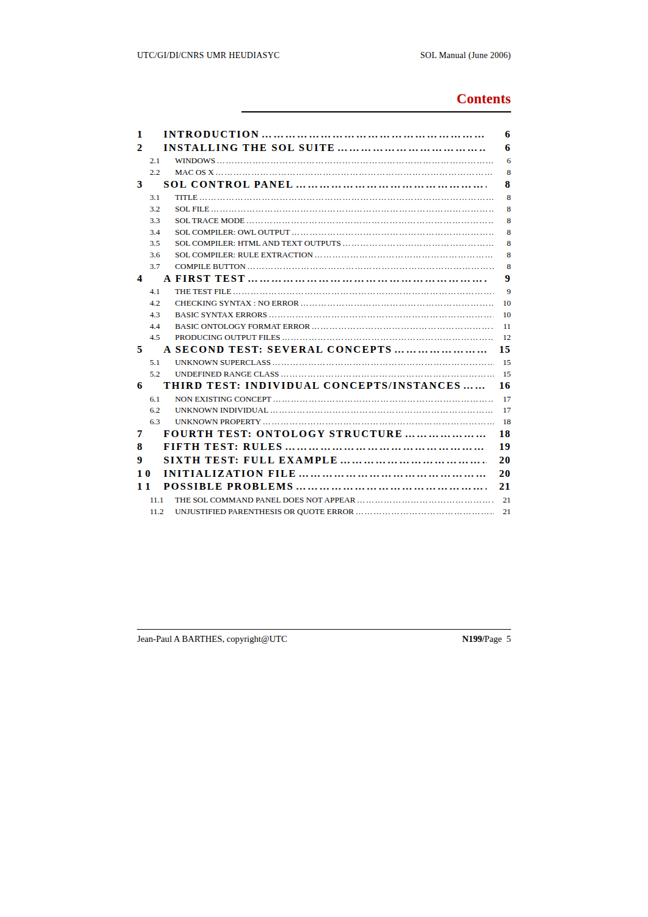UTC/GI/DI/CNRS UMR HEUDIASYC
SOL Manual (June 2006)
Contents
1 INTRODUCTION …………………………………………………………………… 6
2 INSTALLING THE SOL SUITE …………………………………………………… 6
2.1 WINDOWS ………………………………………………………………………………………… 6
2.2 MAC OS X ………………………………………………………………………………………… 8
3 SOL CONTROL PANEL …………………………………………………………… 8
3.1 TITLE ……………………………………………………………………………………………… 8
3.2 SOL FILE ………………………………………………………………………………………… 8
3.3 SOL TRACE MODE ……………………………………………………………………………… 8
3.4 SOL COMPILER: OWL OUTPUT ………………………………………………………………… 8
3.5 SOL COMPILER: HTML AND TEXT OUTPUTS ………………………………………………… 8
3.6 SOL COMPILER: RULE EXTRACTION ……………………………………………………… 8
3.7 COMPILE BUTTON ……………………………………………………………………………… 8
4 A FIRST TEST ……………………………………………………………………… 9
4.1 THE TEST FILE …………………………………………………………………………………… 9
4.2 CHECKING SYNTAX : NO ERROR ……………………………………………………………… 10
4.3 BASIC SYNTAX ERRORS …………………………………………………………………… 10
4.4 BASIC ONTOLOGY FORMAT ERROR ……………………………………………………… 11
4.5 PRODUCING OUTPUT FILES ………………………………………………………………… 12
5 A SECOND TEST: SEVERAL CONCEPTS ……………………………………… 15
5.1 UNKNOWN SUPERCLASS …………………………………………………………………… 15
5.2 UNDEFINED RANGE CLASS ………………………………………………………………… 15
6 THIRD TEST: INDIVIDUAL CONCEPTS/INSTANCES ………………………… 16
6.1 NON EXISTING CONCEPT …………………………………………………………………… 17
6.2 UNKNOWN INDIVIDUAL ……………………………………………………………………… 17
6.3 UNKNOWN PROPERTY ………………………………………………………………………… 18
7 FOURTH TEST: ONTOLOGY STRUCTURE ……………………………………… 18
8 FIFTH TEST: RULES ……………………………………………………………… 19
9 SIXTH TEST: FULL EXAMPLE ………………………………………………… 20
1 0 INITIALIZATION FILE …………………………………………………………… 20
1 1 POSSIBLE PROBLEMS …………………………………………………………… 21
11.1 THE SOL COMMAND PANEL DOES NOT APPEAR …………………………………………… 21
11.2 UNJUSTIFIED PARENTHESIS OR QUOTE ERROR …………………………………………… 21
Jean-Paul A BARTHES, copyright@UTC
N199/Page 5